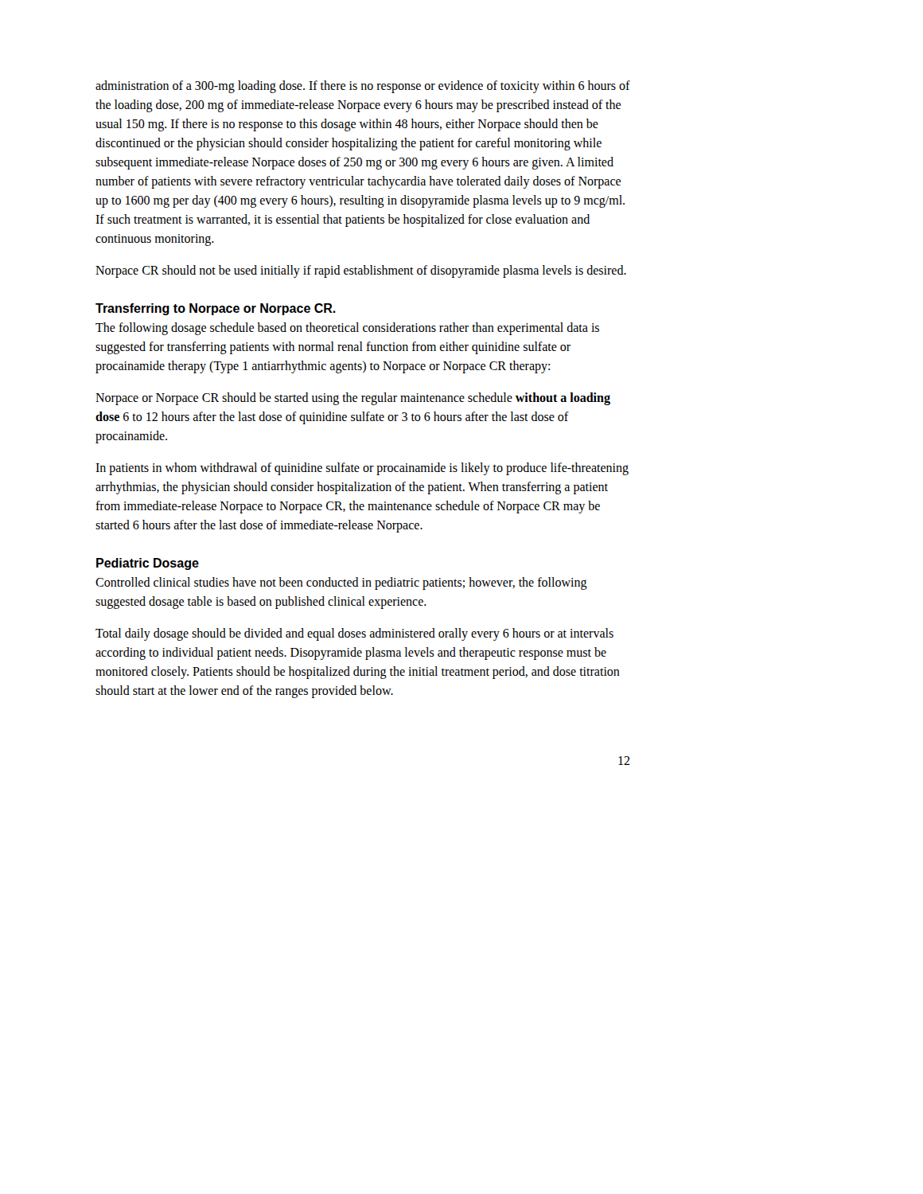administration of a 300-mg loading dose. If there is no response or evidence of toxicity within 6 hours of the loading dose, 200 mg of immediate-release Norpace every 6 hours may be prescribed instead of the usual 150 mg. If there is no response to this dosage within 48 hours, either Norpace should then be discontinued or the physician should consider hospitalizing the patient for careful monitoring while subsequent immediate-release Norpace doses of 250 mg or 300 mg every 6 hours are given. A limited number of patients with severe refractory ventricular tachycardia have tolerated daily doses of Norpace up to 1600 mg per day (400 mg every 6 hours), resulting in disopyramide plasma levels up to 9 mcg/ml. If such treatment is warranted, it is essential that patients be hospitalized for close evaluation and continuous monitoring.
Norpace CR should not be used initially if rapid establishment of disopyramide plasma levels is desired.
Transferring to Norpace or Norpace CR.
The following dosage schedule based on theoretical considerations rather than experimental data is suggested for transferring patients with normal renal function from either quinidine sulfate or procainamide therapy (Type 1 antiarrhythmic agents) to Norpace or Norpace CR therapy:
Norpace or Norpace CR should be started using the regular maintenance schedule without a loading dose 6 to 12 hours after the last dose of quinidine sulfate or 3 to 6 hours after the last dose of procainamide.
In patients in whom withdrawal of quinidine sulfate or procainamide is likely to produce life-threatening arrhythmias, the physician should consider hospitalization of the patient. When transferring a patient from immediate-release Norpace to Norpace CR, the maintenance schedule of Norpace CR may be started 6 hours after the last dose of immediate-release Norpace.
Pediatric Dosage
Controlled clinical studies have not been conducted in pediatric patients; however, the following suggested dosage table is based on published clinical experience.
Total daily dosage should be divided and equal doses administered orally every 6 hours or at intervals according to individual patient needs. Disopyramide plasma levels and therapeutic response must be monitored closely. Patients should be hospitalized during the initial treatment period, and dose titration should start at the lower end of the ranges provided below.
12